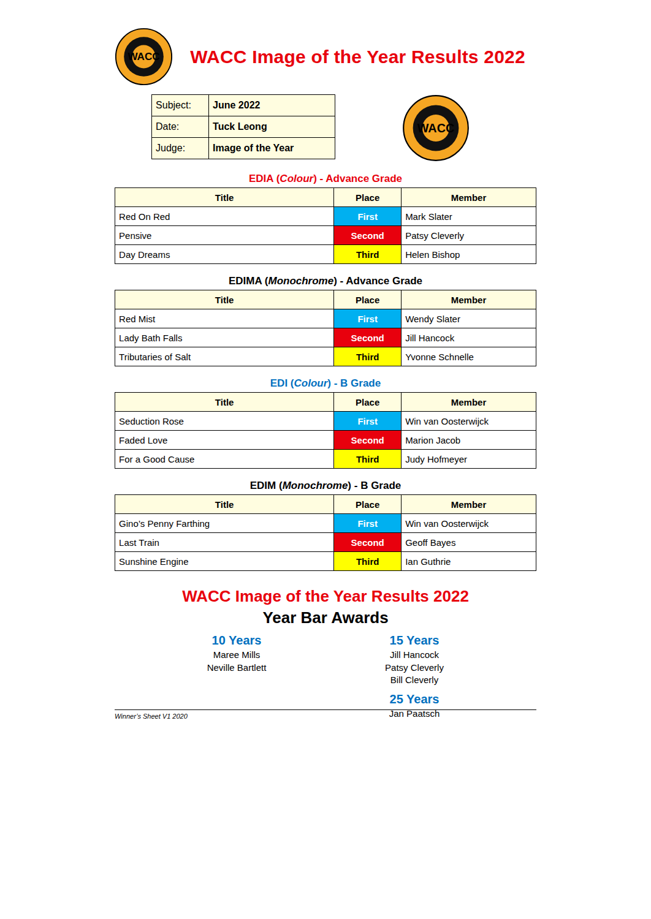WACC Image of the Year Results 2022
| Subject: | June 2022 |
| Date: | Tuck Leong |
| Judge: | Image of the Year |
EDIA (Colour) - Advance Grade
| Title | Place | Member |
| --- | --- | --- |
| Red On Red | First | Mark Slater |
| Pensive | Second | Patsy Cleverly |
| Day Dreams | Third | Helen Bishop |
EDIMA (Monochrome) - Advance Grade
| Title | Place | Member |
| --- | --- | --- |
| Red Mist | First | Wendy Slater |
| Lady Bath Falls | Second | Jill Hancock |
| Tributaries of Salt | Third | Yvonne Schnelle |
EDI (Colour) - B Grade
| Title | Place | Member |
| --- | --- | --- |
| Seduction Rose | First | Win van Oosterwijck |
| Faded Love | Second | Marion Jacob |
| For a Good Cause | Third | Judy Hofmeyer |
EDIM (Monochrome) - B Grade
| Title | Place | Member |
| --- | --- | --- |
| Gino’s Penny Farthing | First | Win van Oosterwijck |
| Last Train | Second | Geoff Bayes |
| Sunshine Engine | Third | Ian Guthrie |
WACC Image of the Year Results 2022
Year Bar Awards
10 Years
Maree Mills
Neville Bartlett
15 Years
Jill Hancock
Patsy Cleverly
Bill Cleverly
25 Years
Jan Paatsch
Winner’s Sheet V1 2020